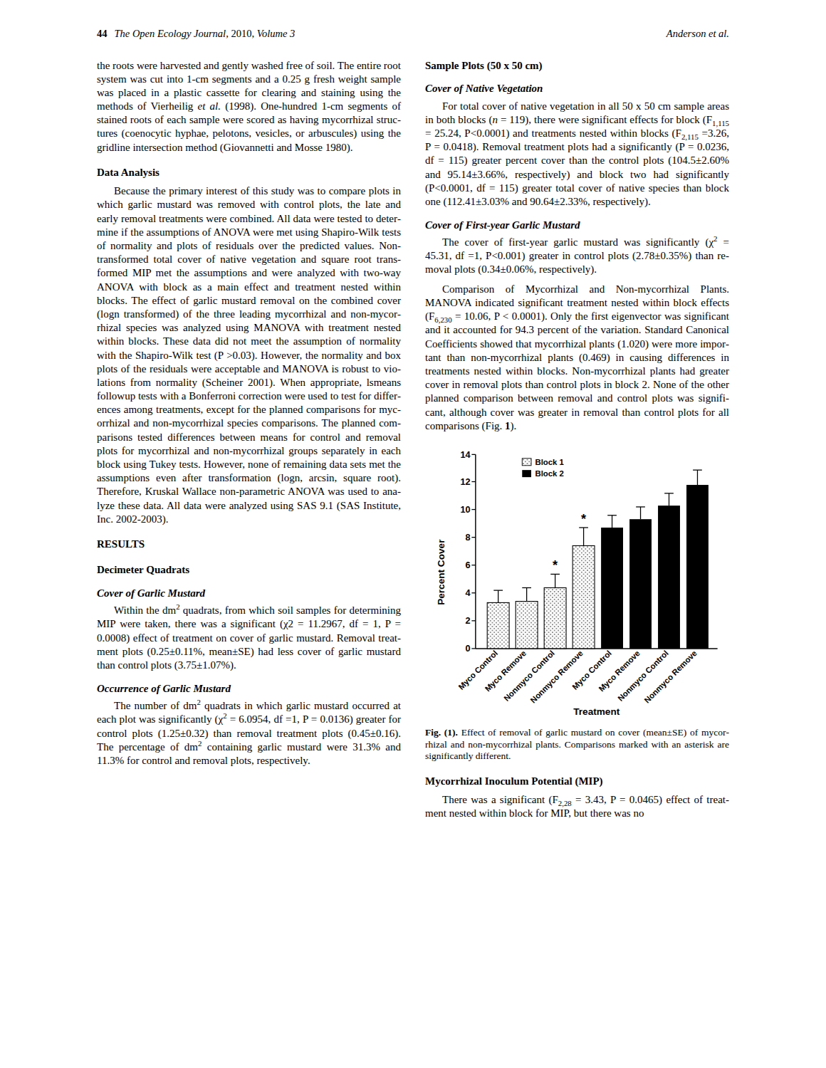44 The Open Ecology Journal, 2010, Volume 3
Anderson et al.
the roots were harvested and gently washed free of soil. The entire root system was cut into 1-cm segments and a 0.25 g fresh weight sample was placed in a plastic cassette for clearing and staining using the methods of Vierheilig et al. (1998). One-hundred 1-cm segments of stained roots of each sample were scored as having mycorrhizal structures (coenocytic hyphae, pelotons, vesicles, or arbuscules) using the gridline intersection method (Giovannetti and Mosse 1980).
Data Analysis
Because the primary interest of this study was to compare plots in which garlic mustard was removed with control plots, the late and early removal treatments were combined. All data were tested to determine if the assumptions of ANOVA were met using Shapiro-Wilk tests of normality and plots of residuals over the predicted values. Non-transformed total cover of native vegetation and square root transformed MIP met the assumptions and were analyzed with two-way ANOVA with block as a main effect and treatment nested within blocks. The effect of garlic mustard removal on the combined cover (logn transformed) of the three leading mycorrhizal and non-mycorrhizal species was analyzed using MANOVA with treatment nested within blocks. These data did not meet the assumption of normality with the Shapiro-Wilk test (P >0.03). However, the normality and box plots of the residuals were acceptable and MANOVA is robust to violations from normality (Scheiner 2001). When appropriate, lsmeans followup tests with a Bonferroni correction were used to test for differences among treatments, except for the planned comparisons for mycorrhizal and non-mycorrhizal species comparisons. The planned comparisons tested differences between means for control and removal plots for mycorrhizal and non-mycorrhizal groups separately in each block using Tukey tests. However, none of remaining data sets met the assumptions even after transformation (logn, arcsin, square root). Therefore, Kruskal Wallace non-parametric ANOVA was used to analyze these data. All data were analyzed using SAS 9.1 (SAS Institute, Inc. 2002-2003).
RESULTS
Decimeter Quadrats
Cover of Garlic Mustard
Within the dm2 quadrats, from which soil samples for determining MIP were taken, there was a significant (χ2 = 11.2967, df = 1, P = 0.0008) effect of treatment on cover of garlic mustard. Removal treatment plots (0.25±0.11%, mean±SE) had less cover of garlic mustard than control plots (3.75±1.07%).
Occurrence of Garlic Mustard
The number of dm2 quadrats in which garlic mustard occurred at each plot was significantly (χ2 = 6.0954, df =1, P = 0.0136) greater for control plots (1.25±0.32) than removal treatment plots (0.45±0.16). The percentage of dm2 containing garlic mustard were 31.3% and 11.3% for control and removal plots, respectively.
Sample Plots (50 x 50 cm)
Cover of Native Vegetation
For total cover of native vegetation in all 50 x 50 cm sample areas in both blocks (n = 119), there were significant effects for block (F1,115 = 25.24, P<0.0001) and treatments nested within blocks (F2,115 =3.26, P = 0.0418). Removal treatment plots had a significantly (P = 0.0236, df = 115) greater percent cover than the control plots (104.5±2.60% and 95.14±3.66%, respectively) and block two had significantly (P<0.0001, df = 115) greater total cover of native species than block one (112.41±3.03% and 90.64±2.33%, respectively).
Cover of First-year Garlic Mustard
The cover of first-year garlic mustard was significantly (χ2 = 45.31, df =1, P<0.001) greater in control plots (2.78±0.35%) than removal plots (0.34±0.06%, respectively).
Comparison of Mycorrhizal and Non-mycorrhizal Plants. MANOVA indicated significant treatment nested within block effects (F6,230 = 10.06, P < 0.0001). Only the first eigenvector was significant and it accounted for 94.3 percent of the variation. Standard Canonical Coefficients showed that mycorrhizal plants (1.020) were more important than non-mycorrhizal plants (0.469) in causing differences in treatments nested within blocks. Non-mycorrhizal plants had greater cover in removal plots than control plots in block 2. None of the other planned comparison between removal and control plots was significant, although cover was greater in removal than control plots for all comparisons (Fig. 1).
0 2 4 6 8 10 12 14 Percent Cover * * Block 1 Block 2 Myco Control Myco Remove Nonmyco Control Nonmyco Remove Myco Control Myco Remove Nonmyco Control Nonmyco Remove Treatment
Fig. (1). Effect of removal of garlic mustard on cover (mean±SE) of mycorrhizal and non-mycorrhizal plants. Comparisons marked with an asterisk are significantly different.
Mycorrhizal Inoculum Potential (MIP)
There was a significant (F2,28 = 3.43, P = 0.0465) effect of treatment nested within block for MIP, but there was no